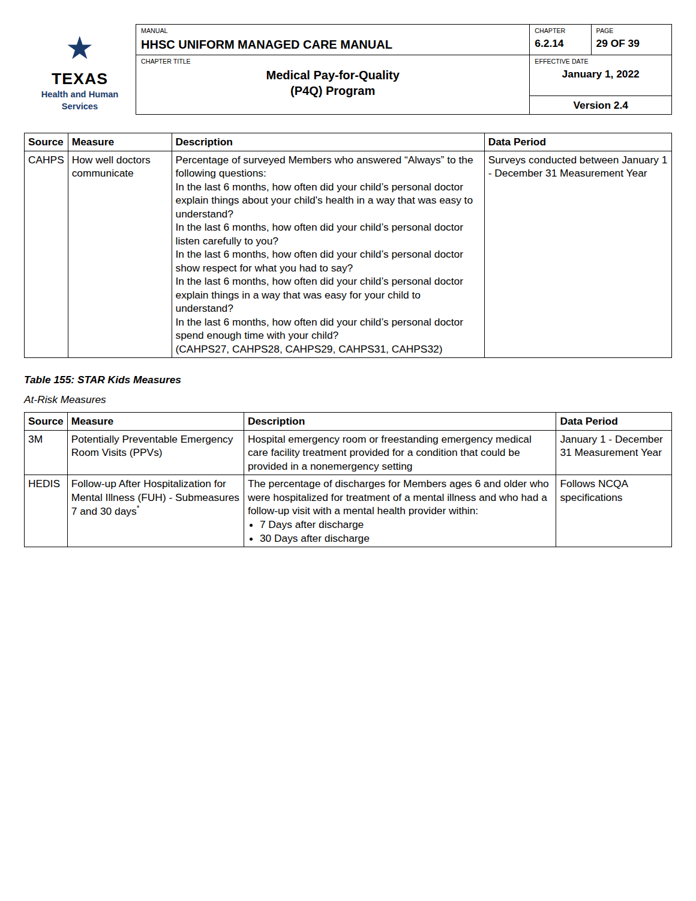| ★ TEXAS Health and Human Services | Manual HHSC UNIFORM MANAGED CARE MANUAL | Chapter 6.2.14 | Page 29 OF 39 |
| Chapter Title Medical Pay-for-Quality (P4Q) Program | Effective Date January 1, 2022 |
| Version 2.4 |
| Source | Measure | Description | Data Period |
| --- | --- | --- | --- |
| CAHPS | How well doctors communicate | Percentage of surveyed Members who answered “Always” to the following questions: In the last 6 months, how often did your child’s personal doctor explain things about your child's health in a way that was easy to understand? In the last 6 months, how often did your child’s personal doctor listen carefully to you? In the last 6 months, how often did your child’s personal doctor show respect for what you had to say? In the last 6 months, how often did your child’s personal doctor explain things in a way that was easy for your child to understand? In the last 6 months, how often did your child’s personal doctor spend enough time with your child? (CAHPS27, CAHPS28, CAHPS29, CAHPS31, CAHPS32) | Surveys conducted between January 1 - December 31 Measurement Year |
Table 155: STAR Kids Measures
At-Risk Measures
| Source | Measure | Description | Data Period |
| --- | --- | --- | --- |
| 3M | Potentially Preventable Emergency Room Visits (PPVs) | Hospital emergency room or freestanding emergency medical care facility treatment provided for a condition that could be provided in a nonemergency setting | January 1 - December 31 Measurement Year |
| HEDIS | Follow-up After Hospitalization for Mental Illness (FUH) - Submeasures 7 and 30 days * | The percentage of discharges for Members ages 6 and older who were hospitalized for treatment of a mental illness and who had a follow-up visit with a mental health provider within: 7 Days after discharge 30 Days after discharge | Follows NCQA specifications |